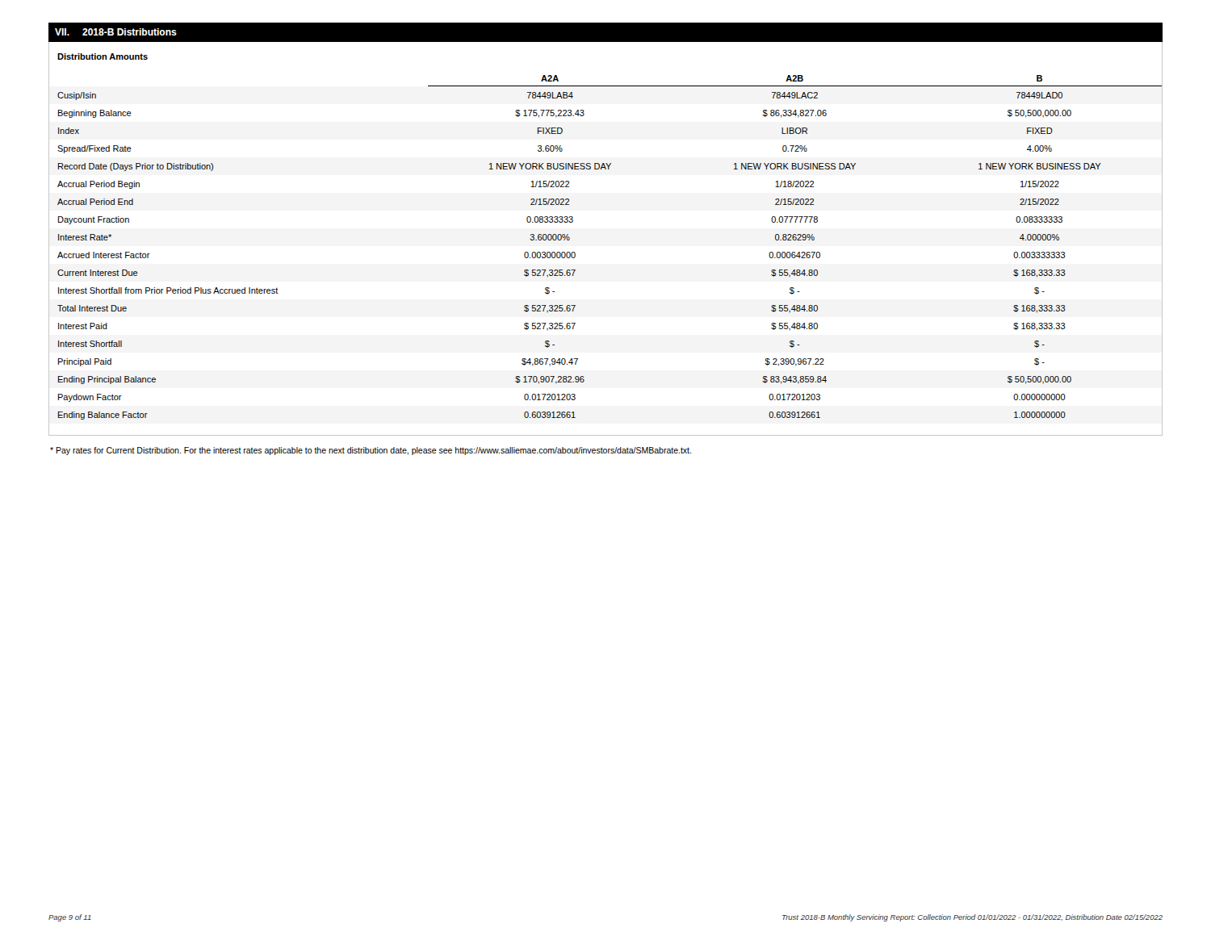VII. 2018-B Distributions
Distribution Amounts
| | A2A | A2B | B |
| --- | --- | --- | --- |
| Cusip/Isin | 78449LAB4 | 78449LAC2 | 78449LAD0 |
| Beginning Balance | $ 175,775,223.43 | $ 86,334,827.06 | $ 50,500,000.00 |
| Index | FIXED | LIBOR | FIXED |
| Spread/Fixed Rate | 3.60% | 0.72% | 4.00% |
| Record Date (Days Prior to Distribution) | 1 NEW YORK BUSINESS DAY | 1 NEW YORK BUSINESS DAY | 1 NEW YORK BUSINESS DAY |
| Accrual Period Begin | 1/15/2022 | 1/18/2022 | 1/15/2022 |
| Accrual Period End | 2/15/2022 | 2/15/2022 | 2/15/2022 |
| Daycount Fraction | 0.08333333 | 0.07777778 | 0.08333333 |
| Interest Rate* | 3.60000% | 0.82629% | 4.00000% |
| Accrued Interest Factor | 0.003000000 | 0.000642670 | 0.003333333 |
| Current Interest Due | $ 527,325.67 | $ 55,484.80 | $ 168,333.33 |
| Interest Shortfall from Prior Period Plus Accrued Interest | $ - | $ - | $ - |
| Total Interest Due | $ 527,325.67 | $ 55,484.80 | $ 168,333.33 |
| Interest Paid | $ 527,325.67 | $ 55,484.80 | $ 168,333.33 |
| Interest Shortfall | $ - | $ - | $ - |
| Principal Paid | $4,867,940.47 | $ 2,390,967.22 | $ - |
| Ending Principal Balance | $ 170,907,282.96 | $ 83,943,859.84 | $ 50,500,000.00 |
| Paydown Factor | 0.017201203 | 0.017201203 | 0.000000000 |
| Ending Balance Factor | 0.603912661 | 0.603912661 | 1.000000000 |
* Pay rates for Current Distribution. For the interest rates applicable to the next distribution date, please see https://www.salliemae.com/about/investors/data/SMBabrate.txt.
Page 9 of 11 Trust 2018-B Monthly Servicing Report: Collection Period 01/01/2022 - 01/31/2022, Distribution Date 02/15/2022